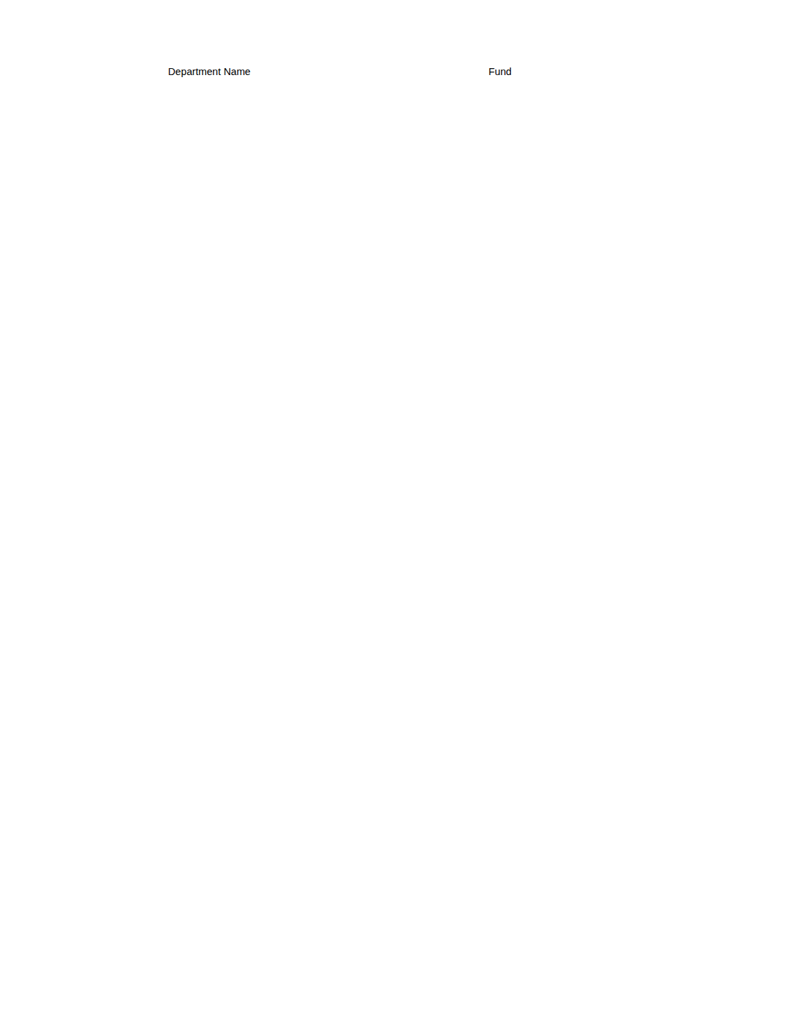Department Name Fund